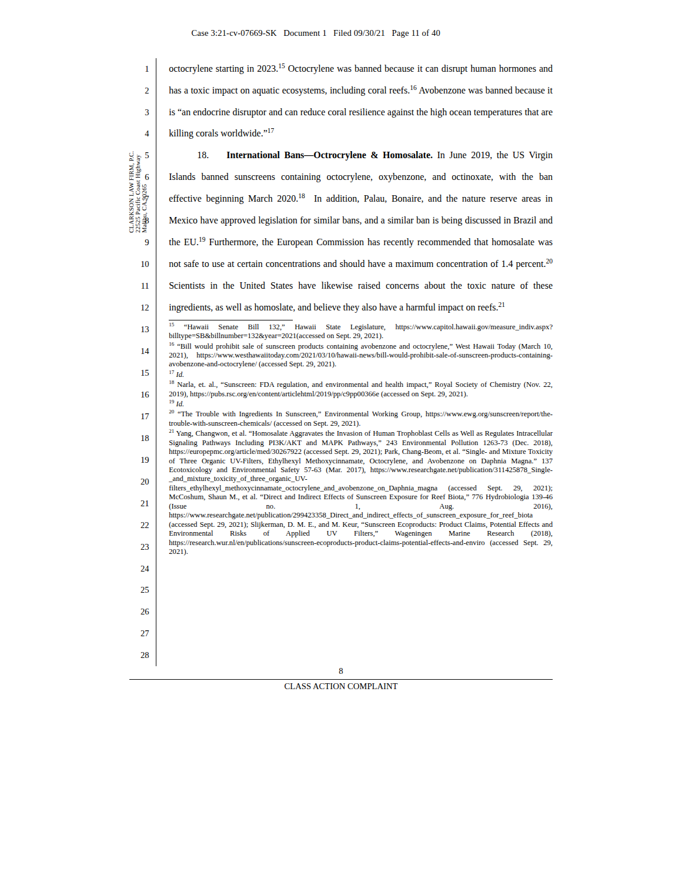Case 3:21-cv-07669-SK Document 1 Filed 09/30/21 Page 11 of 40
CLARKSON LAW FIRM, P.C.
22525 Pacific Coast Highway
Malibu, CA 90265
1
2
3
4
5
6
7
8
9
10
11
12
13
14
15
16
17
18
19
20
21
22
23
24
25
26
27
28
octocrylene starting in 2023.15 Octocrylene was banned because it can disrupt human hormones and has a toxic impact on aquatic ecosystems, including coral reefs.16 Avobenzone was banned because it is “an endocrine disruptor and can reduce coral resilience against the high ocean temperatures that are killing corals worldwide.”17
18. International Bans—Octrocrylene & Homosalate. In June 2019, the US Virgin Islands banned sunscreens containing octocrylene, oxybenzone, and octinoxate, with the ban effective beginning March 2020.18 In addition, Palau, Bonaire, and the nature reserve areas in Mexico have approved legislation for similar bans, and a similar ban is being discussed in Brazil and the EU.19 Furthermore, the European Commission has recently recommended that homosalate was not safe to use at certain concentrations and should have a maximum concentration of 1.4 percent.20 Scientists in the United States have likewise raised concerns about the toxic nature of these ingredients, as well as homoslate, and believe they also have a harmful impact on reefs.21
15 “Hawaii Senate Bill 132,” Hawaii State Legislature, https://www.capitol.hawaii.gov/measure_indiv.aspx?billtype=SB&billnumber=132&year=2021(accessed on Sept. 29, 2021).
16 “Bill would prohibit sale of sunscreen products containing avobenzone and octocrylene,” West Hawaii Today (March 10, 2021), https://www.westhawaiitoday.com/2021/03/10/hawaii-news/bill-would-prohibit-sale-of-sunscreen-products-containing-avobenzone-and-octocrylene/ (accessed Sept. 29, 2021).
17 Id.
18 Narla, et. al., “Sunscreen: FDA regulation, and environmental and health impact,” Royal Society of Chemistry (Nov. 22, 2019), https://pubs.rsc.org/en/content/articlehtml/2019/pp/c9pp00366e (accessed on Sept. 29, 2021).
19 Id.
20 “The Trouble with Ingredients In Sunscreen,” Environmental Working Group, https://www.ewg.org/sunscreen/report/the-trouble-with-sunscreen-chemicals/ (accessed on Sept. 29, 2021).
21 Yang, Changwon, et al. “Homosalate Aggravates the Invasion of Human Trophoblast Cells as Well as Regulates Intracellular Signaling Pathways Including PI3K/AKT and MAPK Pathways,” 243 Environmental Pollution 1263-73 (Dec. 2018), https://europepmc.org/article/med/30267922 (accessed Sept. 29, 2021); Park, Chang-Beom, et al. “Single- and Mixture Toxicity of Three Organic UV-Filters, Ethylhexyl Methoxycinnamate, Octocrylene, and Avobenzone on Daphnia Magna.” 137 Ecotoxicology and Environmental Safety 57-63 (Mar. 2017), https://www.researchgate.net/publication/311425878_Single-_and_mixture_toxicity_of_three_organic_UV-filters_ethylhexyl_methoxycinnamate_octocrylene_and_avobenzone_on_Daphnia_magna (accessed Sept. 29, 2021); McCoshum, Shaun M., et al. “Direct and Indirect Effects of Sunscreen Exposure for Reef Biota,” 776 Hydrobiologia 139-46 (Issue no. 1, Aug. 2016), https://www.researchgate.net/publication/299423358_Direct_and_indirect_effects_of_sunscreen_exposure_for_reef_biota (accessed Sept. 29, 2021); Slijkerman, D. M. E., and M. Keur, “Sunscreen Ecoproducts: Product Claims, Potential Effects and Environmental Risks of Applied UV Filters,” Wageningen Marine Research (2018), https://research.wur.nl/en/publications/sunscreen-ecoproducts-product-claims-potential-effects-and-enviro (accessed Sept. 29, 2021).
8
CLASS ACTION COMPLAINT